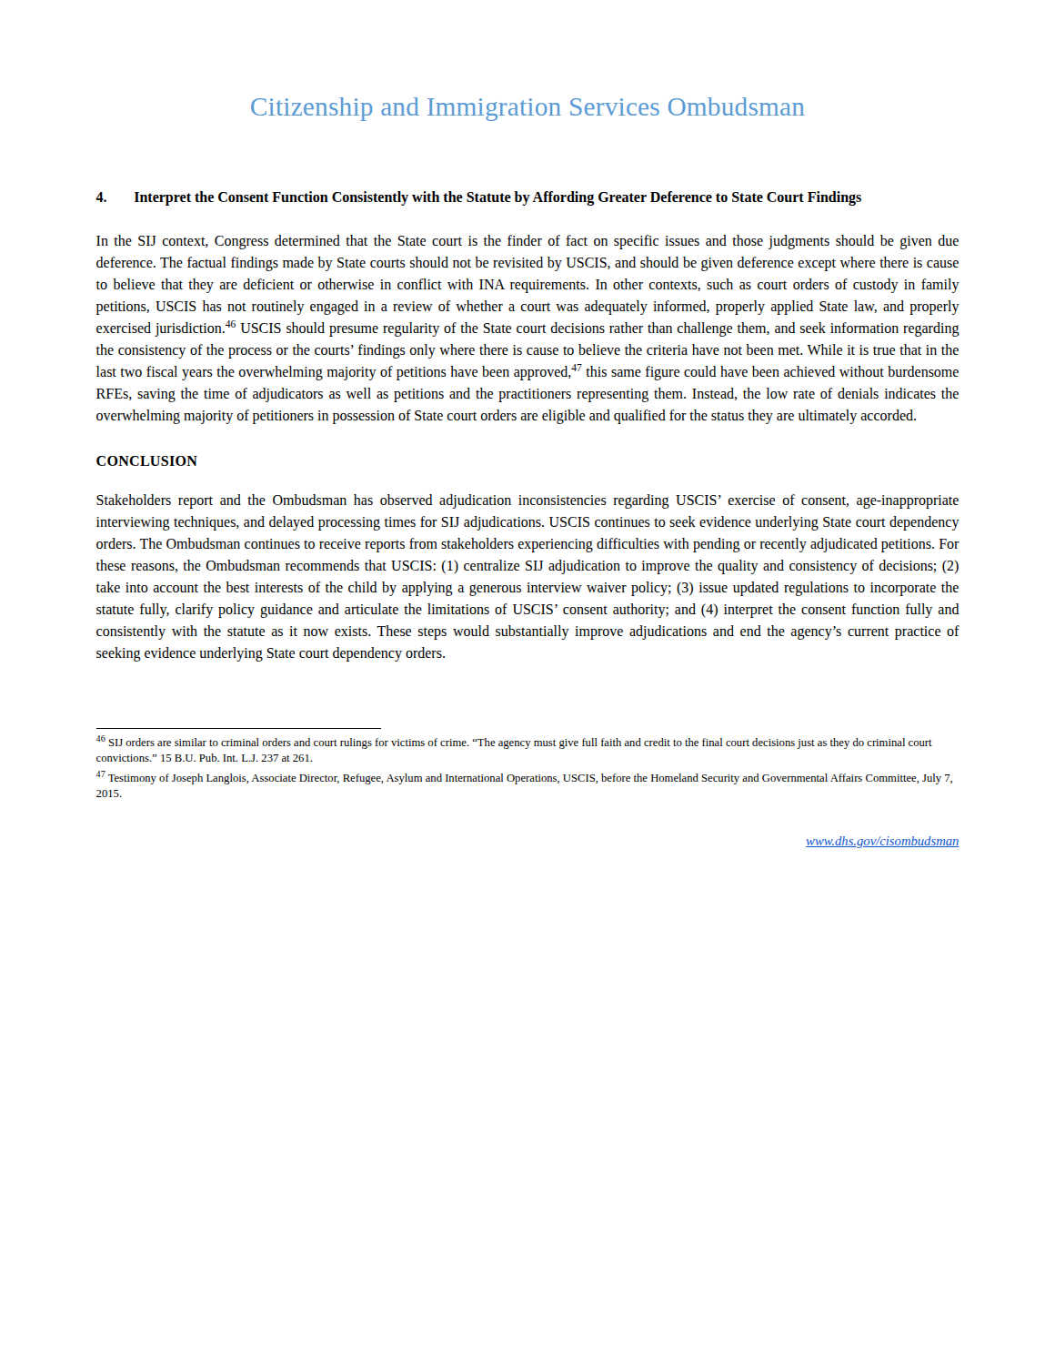Citizenship and Immigration Services Ombudsman
4. Interpret the Consent Function Consistently with the Statute by Affording Greater Deference to State Court Findings
In the SIJ context, Congress determined that the State court is the finder of fact on specific issues and those judgments should be given due deference. The factual findings made by State courts should not be revisited by USCIS, and should be given deference except where there is cause to believe that they are deficient or otherwise in conflict with INA requirements. In other contexts, such as court orders of custody in family petitions, USCIS has not routinely engaged in a review of whether a court was adequately informed, properly applied State law, and properly exercised jurisdiction.46 USCIS should presume regularity of the State court decisions rather than challenge them, and seek information regarding the consistency of the process or the courts’ findings only where there is cause to believe the criteria have not been met. While it is true that in the last two fiscal years the overwhelming majority of petitions have been approved,47 this same figure could have been achieved without burdensome RFEs, saving the time of adjudicators as well as petitions and the practitioners representing them. Instead, the low rate of denials indicates the overwhelming majority of petitioners in possession of State court orders are eligible and qualified for the status they are ultimately accorded.
Conclusion
Stakeholders report and the Ombudsman has observed adjudication inconsistencies regarding USCIS’ exercise of consent, age-inappropriate interviewing techniques, and delayed processing times for SIJ adjudications. USCIS continues to seek evidence underlying State court dependency orders. The Ombudsman continues to receive reports from stakeholders experiencing difficulties with pending or recently adjudicated petitions. For these reasons, the Ombudsman recommends that USCIS: (1) centralize SIJ adjudication to improve the quality and consistency of decisions; (2) take into account the best interests of the child by applying a generous interview waiver policy; (3) issue updated regulations to incorporate the statute fully, clarify policy guidance and articulate the limitations of USCIS’ consent authority; and (4) interpret the consent function fully and consistently with the statute as it now exists. These steps would substantially improve adjudications and end the agency’s current practice of seeking evidence underlying State court dependency orders.
46 SIJ orders are similar to criminal orders and court rulings for victims of crime. “The agency must give full faith and credit to the final court decisions just as they do criminal court convictions.” 15 B.U. Pub. Int. L.J. 237 at 261.
47 Testimony of Joseph Langlois, Associate Director, Refugee, Asylum and International Operations, USCIS, before the Homeland Security and Governmental Affairs Committee, July 7, 2015.
www.dhs.gov/cisombudsman